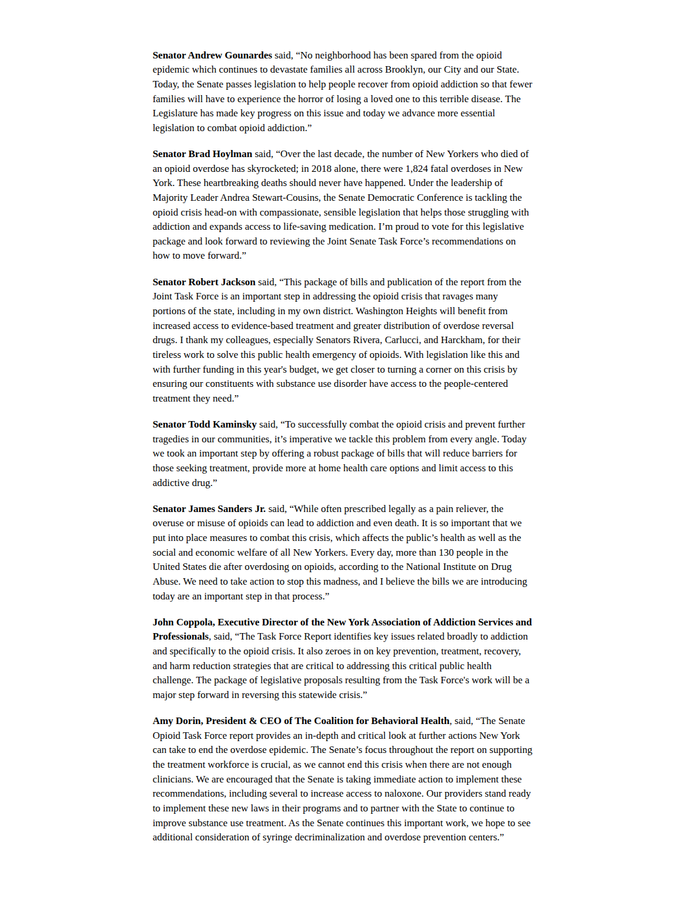Senator Andrew Gounardes said, “No neighborhood has been spared from the opioid epidemic which continues to devastate families all across Brooklyn, our City and our State. Today, the Senate passes legislation to help people recover from opioid addiction so that fewer families will have to experience the horror of losing a loved one to this terrible disease. The Legislature has made key progress on this issue and today we advance more essential legislation to combat opioid addiction.”
Senator Brad Hoylman said, “Over the last decade, the number of New Yorkers who died of an opioid overdose has skyrocketed; in 2018 alone, there were 1,824 fatal overdoses in New York. These heartbreaking deaths should never have happened. Under the leadership of Majority Leader Andrea Stewart-Cousins, the Senate Democratic Conference is tackling the opioid crisis head-on with compassionate, sensible legislation that helps those struggling with addiction and expands access to life-saving medication. I’m proud to vote for this legislative package and look forward to reviewing the Joint Senate Task Force’s recommendations on how to move forward.”
Senator Robert Jackson said, “This package of bills and publication of the report from the Joint Task Force is an important step in addressing the opioid crisis that ravages many portions of the state, including in my own district. Washington Heights will benefit from increased access to evidence-based treatment and greater distribution of overdose reversal drugs. I thank my colleagues, especially Senators Rivera, Carlucci, and Harckham, for their tireless work to solve this public health emergency of opioids. With legislation like this and with further funding in this year's budget, we get closer to turning a corner on this crisis by ensuring our constituents with substance use disorder have access to the people-centered treatment they need.”
Senator Todd Kaminsky said, “To successfully combat the opioid crisis and prevent further tragedies in our communities, it’s imperative we tackle this problem from every angle. Today we took an important step by offering a robust package of bills that will reduce barriers for those seeking treatment, provide more at home health care options and limit access to this addictive drug.”
Senator James Sanders Jr. said, “While often prescribed legally as a pain reliever, the overuse or misuse of opioids can lead to addiction and even death. It is so important that we put into place measures to combat this crisis, which affects the public’s health as well as the social and economic welfare of all New Yorkers. Every day, more than 130 people in the United States die after overdosing on opioids, according to the National Institute on Drug Abuse. We need to take action to stop this madness, and I believe the bills we are introducing today are an important step in that process.”
John Coppola, Executive Director of the New York Association of Addiction Services and Professionals, said, “The Task Force Report identifies key issues related broadly to addiction and specifically to the opioid crisis. It also zeroes in on key prevention, treatment, recovery, and harm reduction strategies that are critical to addressing this critical public health challenge. The package of legislative proposals resulting from the Task Force's work will be a major step forward in reversing this statewide crisis.”
Amy Dorin, President & CEO of The Coalition for Behavioral Health, said, “The Senate Opioid Task Force report provides an in-depth and critical look at further actions New York can take to end the overdose epidemic. The Senate’s focus throughout the report on supporting the treatment workforce is crucial, as we cannot end this crisis when there are not enough clinicians. We are encouraged that the Senate is taking immediate action to implement these recommendations, including several to increase access to naloxone. Our providers stand ready to implement these new laws in their programs and to partner with the State to continue to improve substance use treatment. As the Senate continues this important work, we hope to see additional consideration of syringe decriminalization and overdose prevention centers.”